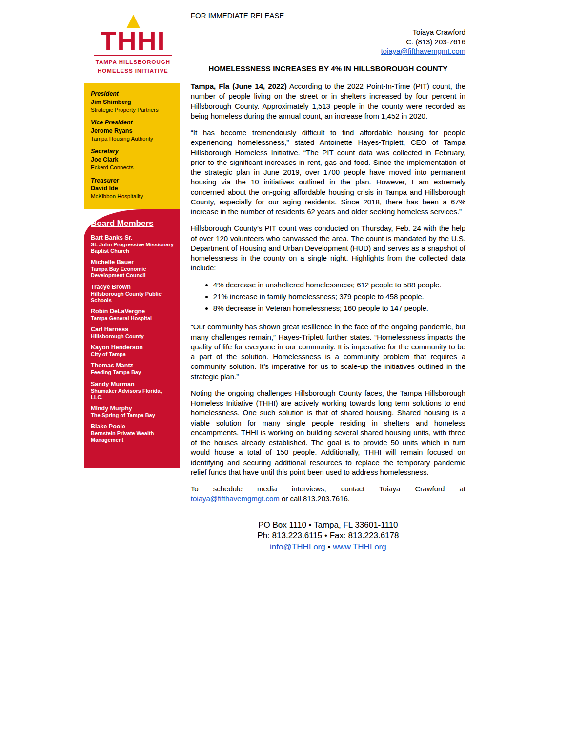▲ THHI
TAMPA HILLSBOROUGH
HOMELESS INITIATIVE
President
Jim Shimberg
Strategic Property Partners
Vice President
Jerome Ryans
Tampa Housing Authority
Secretary
Joe Clark
Eckerd Connects
Treasurer
David Ide
McKibbon Hospitality
Board Members
Bart Banks Sr. St. John Progressive Missionary Baptist Church
Michelle Bauer Tampa Bay Economic Development Council
Tracye Brown Hillsborough County Public Schools
Robin DeLaVergne Tampa General Hospital
Carl Harness Hillsborough County
Kayon Henderson City of Tampa
Thomas Mantz Feeding Tampa Bay
Sandy Murman Shumaker Advisors Florida, LLC.
Mindy Murphy The Spring of Tampa Bay
Blake Poole Bernstein Private Wealth Management
FOR IMMEDIATE RELEASE
Toiaya Crawford
C: (813) 203-7616
toiaya@fifthavemgmt.com
HOMELESSNESS INCREASES BY 4% IN HILLSBOROUGH COUNTY
Tampa, Fla (June 14, 2022) According to the 2022 Point-In-Time (PIT) count, the number of people living on the street or in shelters increased by four percent in Hillsborough County. Approximately 1,513 people in the county were recorded as being homeless during the annual count, an increase from 1,452 in 2020.
“It has become tremendously difficult to find affordable housing for people experiencing homelessness,” stated Antoinette Hayes-Triplett, CEO of Tampa Hillsborough Homeless Initiative. “The PIT count data was collected in February, prior to the significant increases in rent, gas and food. Since the implementation of the strategic plan in June 2019, over 1700 people have moved into permanent housing via the 10 initiatives outlined in the plan. However, I am extremely concerned about the on-going affordable housing crisis in Tampa and Hillsborough County, especially for our aging residents. Since 2018, there has been a 67% increase in the number of residents 62 years and older seeking homeless services.”
Hillsborough County’s PIT count was conducted on Thursday, Feb. 24 with the help of over 120 volunteers who canvassed the area. The count is mandated by the U.S. Department of Housing and Urban Development (HUD) and serves as a snapshot of homelessness in the county on a single night. Highlights from the collected data include:
4% decrease in unsheltered homelessness; 612 people to 588 people.
21% increase in family homelessness; 379 people to 458 people.
8% decrease in Veteran homelessness; 160 people to 147 people.
“Our community has shown great resilience in the face of the ongoing pandemic, but many challenges remain,” Hayes-Triplett further states. “Homelessness impacts the quality of life for everyone in our community. It is imperative for the community to be a part of the solution. Homelessness is a community problem that requires a community solution. It’s imperative for us to scale-up the initiatives outlined in the strategic plan.”
Noting the ongoing challenges Hillsborough County faces, the Tampa Hillsborough Homeless Initiative (THHI) are actively working towards long term solutions to end homelessness. One such solution is that of shared housing. Shared housing is a viable solution for many single people residing in shelters and homeless encampments. THHI is working on building several shared housing units, with three of the houses already established. The goal is to provide 50 units which in turn would house a total of 150 people. Additionally, THHI will remain focused on identifying and securing additional resources to replace the temporary pandemic relief funds that have until this point been used to address homelessness.
To schedule media interviews, contact Toiaya Crawford at toiaya@fifthavemgmgt.com or call 813.203.7616.
PO Box 1110 • Tampa, FL 33601-1110
Ph: 813.223.6115 • Fax: 813.223.6178
info@THHI.org • www.THHI.org